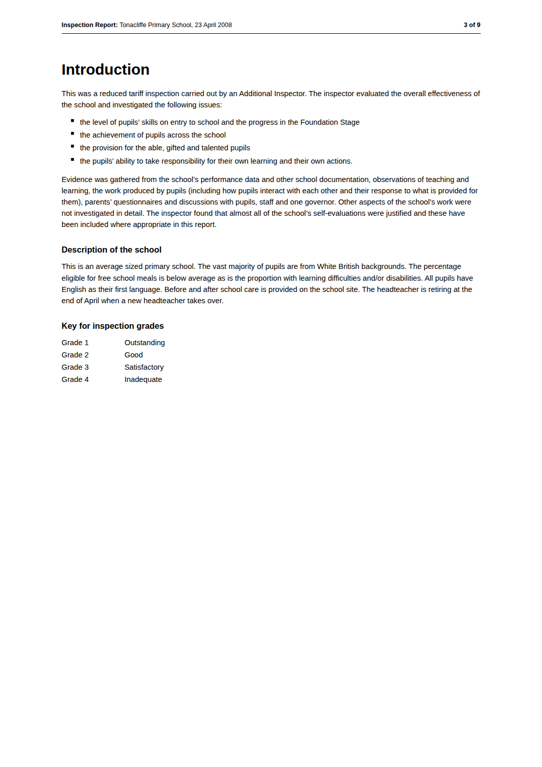Inspection Report: Tonacliffe Primary School, 23 April 2008
3 of 9
Introduction
This was a reduced tariff inspection carried out by an Additional Inspector. The inspector evaluated the overall effectiveness of the school and investigated the following issues:
the level of pupils’ skills on entry to school and the progress in the Foundation Stage
the achievement of pupils across the school
the provision for the able, gifted and talented pupils
the pupils’ ability to take responsibility for their own learning and their own actions.
Evidence was gathered from the school’s performance data and other school documentation, observations of teaching and learning, the work produced by pupils (including how pupils interact with each other and their response to what is provided for them), parents’ questionnaires and discussions with pupils, staff and one governor. Other aspects of the school's work were not investigated in detail. The inspector found that almost all of the school’s self-evaluations were justified and these have been included where appropriate in this report.
Description of the school
This is an average sized primary school. The vast majority of pupils are from White British backgrounds. The percentage eligible for free school meals is below average as is the proportion with learning difficulties and/or disabilities. All pupils have English as their first language. Before and after school care is provided on the school site. The headteacher is retiring at the end of April when a new headteacher takes over.
Key for inspection grades
| Grade 1 | Outstanding |
| Grade 2 | Good |
| Grade 3 | Satisfactory |
| Grade 4 | Inadequate |